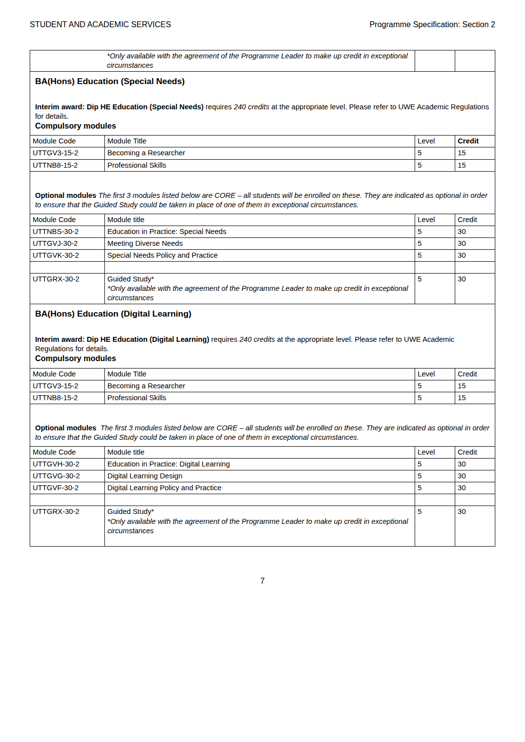STUDENT AND ACADEMIC SERVICES
Programme Specification: Section 2
| | *Only available with the agreement of the Programme Leader to make up credit in exceptional circumstances | | |
| BA(Hons) Education (Special Needs) Interim award: Dip HE Education (Special Needs) requires 240 credits at the appropriate level. Please refer to UWE Academic Regulations for details. Compulsory modules |
| Module Code | Module Title | Level | Credit |
| UTTGV3-15-2 | Becoming a Researcher | 5 | 15 |
| UTTNB8-15-2 | Professional Skills | 5 | 15 |
| Optional modules The first 3 modules listed below are CORE – all students will be enrolled on these. They are indicated as optional in order to ensure that the Guided Study could be taken in place of one of them in exceptional circumstances. |
| Module Code | Module title | Level | Credit |
| UTTNBS-30-2 | Education in Practice: Special Needs | 5 | 30 |
| UTTGVJ-30-2 | Meeting Diverse Needs | 5 | 30 |
| UTTGVK-30-2 | Special Needs Policy and Practice | 5 | 30 |
| UTTGRX-30-2 | Guided Study* *Only available with the agreement of the Programme Leader to make up credit in exceptional circumstances | 5 | 30 |
| BA(Hons) Education (Digital Learning) Interim award: Dip HE Education (Digital Learning) requires 240 credits at the appropriate level. Please refer to UWE Academic Regulations for details. Compulsory modules |
| Module Code | Module Title | Level | Credit |
| UTTGV3-15-2 | Becoming a Researcher | 5 | 15 |
| UTTNB8-15-2 | Professional Skills | 5 | 15 |
| Optional modules The first 3 modules listed below are CORE – all students will be enrolled on these. They are indicated as optional in order to ensure that the Guided Study could be taken in place of one of them in exceptional circumstances. |
| Module Code | Module title | Level | Credit |
| UTTGVH-30-2 | Education in Practice: Digital Learning | 5 | 30 |
| UTTGVG-30-2 | Digital Learning Design | 5 | 30 |
| UTTGVF-30-2 | Digital Learning Policy and Practice | 5 | 30 |
| UTTGRX-30-2 | Guided Study* *Only available with the agreement of the Programme Leader to make up credit in exceptional circumstances | 5 | 30 |
7